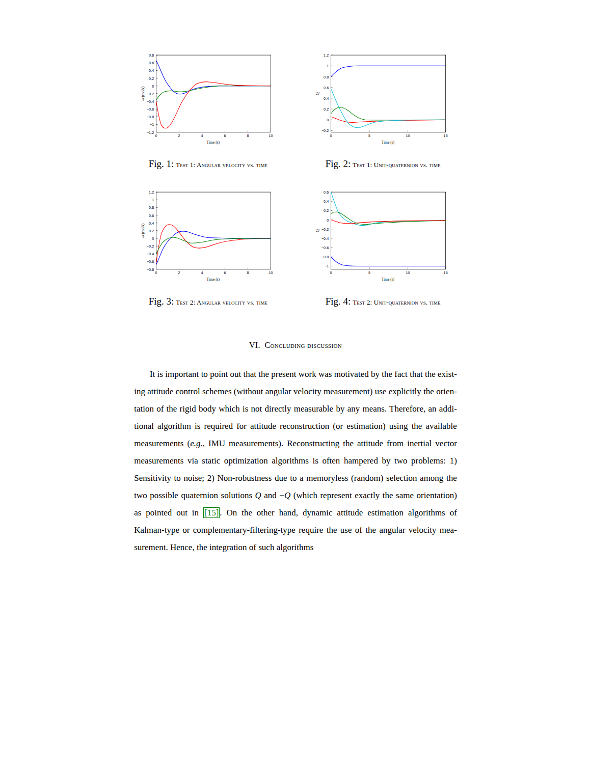0.8 0.6 0.4 0.2 0 −0.2 −0.4 −0.6 −0.8 −1 −1.2 0 2 4 6 8 10 Time (s) ω (rad/s)
Fig. 1: Test 1: Angular velocity vs. time
1.2 1 0.8 0.6 0.4 0.2 0 −0.2 0 5 10 15 Time (s) Q
Fig. 2: Test 1: Unit-quaternion vs. time
1.2 1 0.8 0.6 0.4 0.2 0 −0.2 −0.4 −0.6 −0.8 0 2 4 6 8 10 Time (s) ω (rad/s)
Fig. 3: Test 2: Angular velocity vs. time
0.6 0.4 0.2 0 −0.2 −0.4 −0.6 −0.8 −1 0 5 10 15 Time (s) Q
Fig. 4: Test 2: Unit-quaternion vs. time
VI. Concluding discussion
It is important to point out that the present work was motivated by the fact that the existing attitude control schemes (without angular velocity measurement) use explicitly the orientation of the rigid body which is not directly measurable by any means. Therefore, an additional algorithm is required for attitude reconstruction (or estimation) using the available measurements (e.g., IMU measurements). Reconstructing the attitude from inertial vector measurements via static optimization algorithms is often hampered by two problems: 1) Sensitivity to noise; 2) Non-robustness due to a memoryless (random) selection among the two possible quaternion solutions Q and −Q (which represent exactly the same orientation) as pointed out in [15]. On the other hand, dynamic attitude estimation algorithms of Kalman-type or complementary-filtering-type require the use of the angular velocity measurement. Hence, the integration of such algorithms